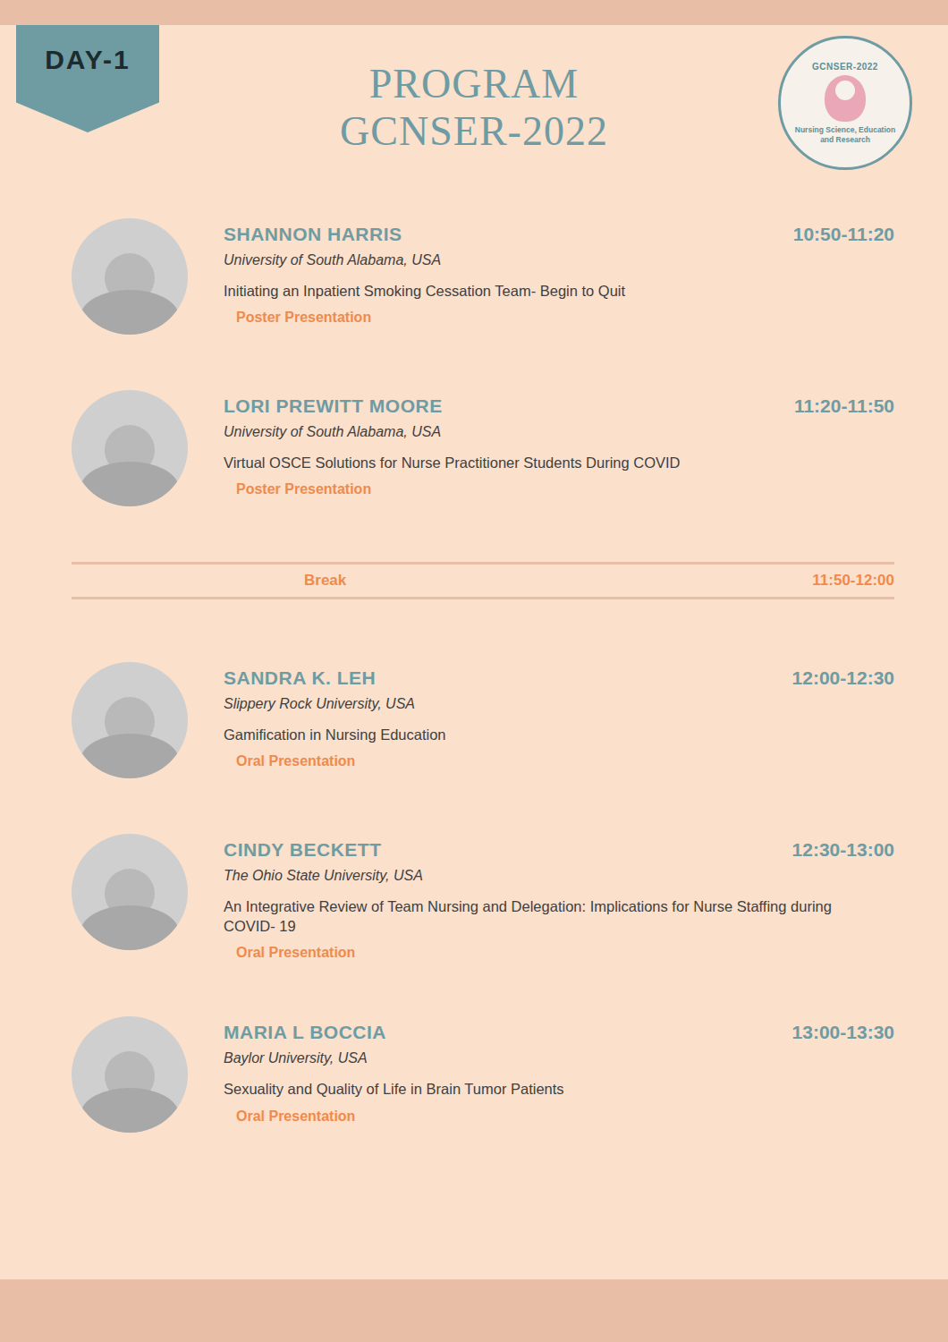DAY-1
PROGRAM
GCNSER-2022
GCNSER-2022
Nursing Science, Education and Research
Shannon Harris 10:50-11:20
University of South Alabama, USA
Initiating an Inpatient Smoking Cessation Team- Begin to Quit
Poster Presentation
Lori Prewitt Moore 11:20-11:50
University of South Alabama, USA
Virtual OSCE Solutions for Nurse Practitioner Students During COVID
Poster Presentation
Break 11:50-12:00
Sandra K. Leh 12:00-12:30
Slippery Rock University, USA
Gamification in Nursing Education
Oral Presentation
Cindy Beckett 12:30-13:00
The Ohio State University, USA
An Integrative Review of Team Nursing and Delegation: Implications for Nurse Staffing during COVID- 19
Oral Presentation
Maria L Boccia 13:00-13:30
Baylor University, USA
Sexuality and Quality of Life in Brain Tumor Patients
Oral Presentation